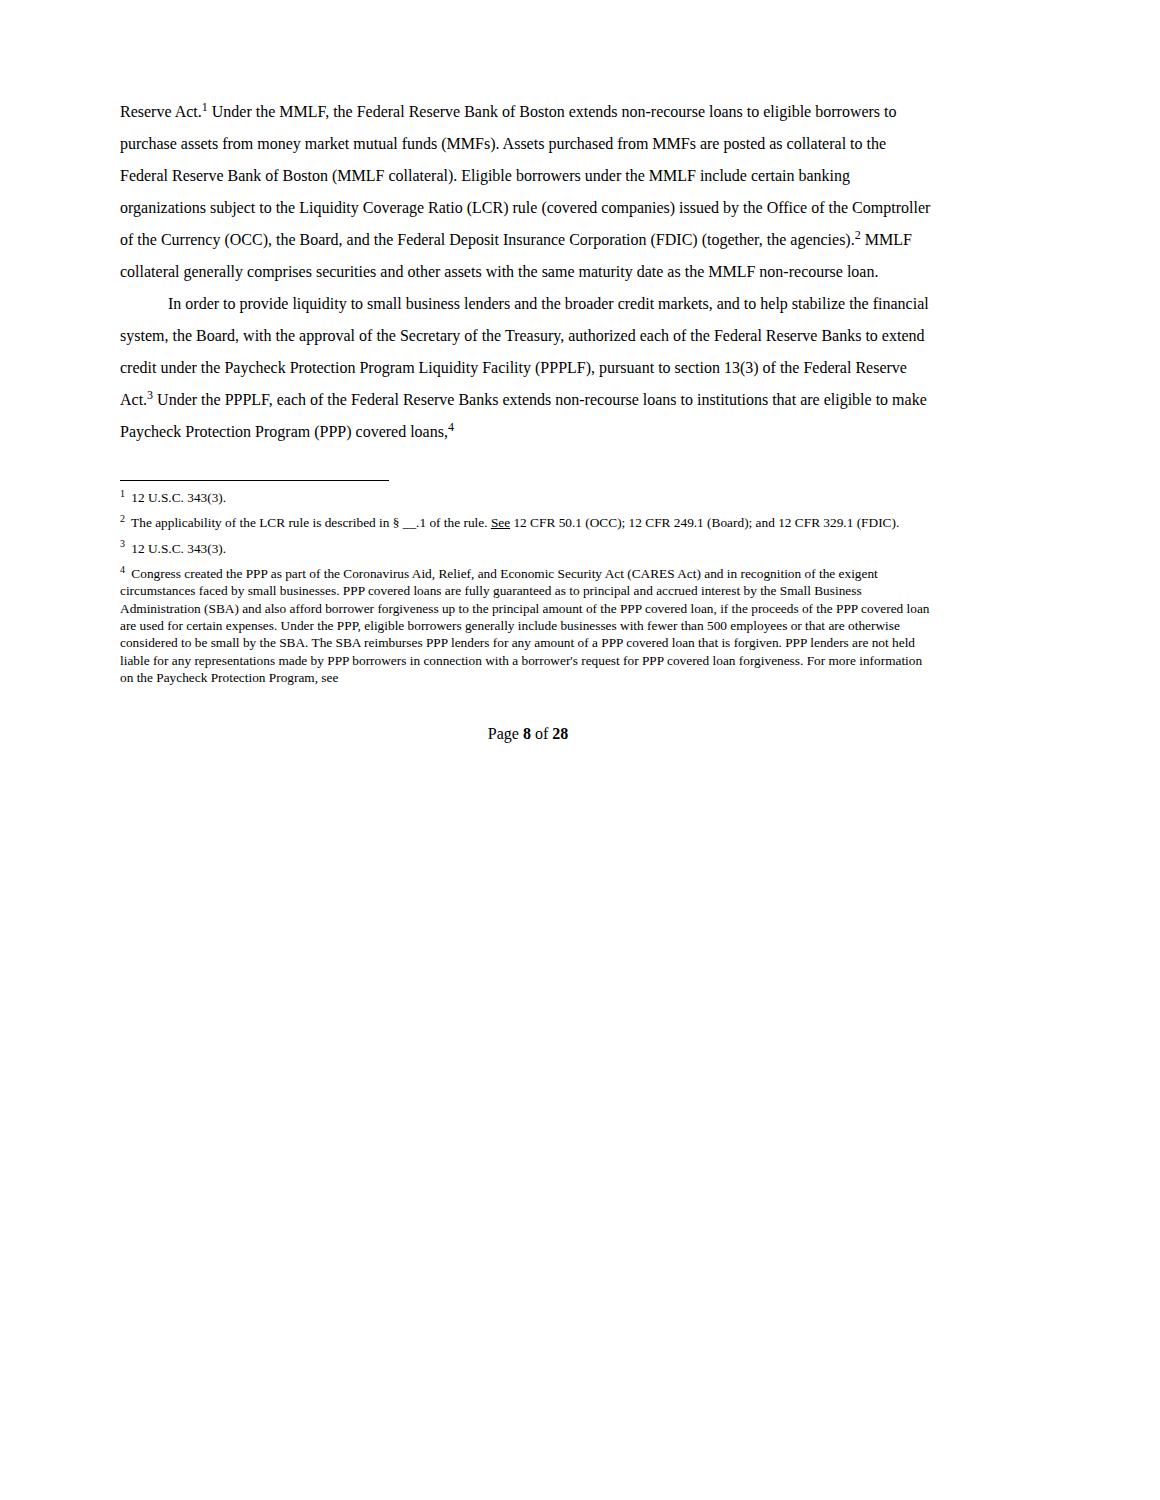Reserve Act.1 Under the MMLF, the Federal Reserve Bank of Boston extends non-recourse loans to eligible borrowers to purchase assets from money market mutual funds (MMFs). Assets purchased from MMFs are posted as collateral to the Federal Reserve Bank of Boston (MMLF collateral). Eligible borrowers under the MMLF include certain banking organizations subject to the Liquidity Coverage Ratio (LCR) rule (covered companies) issued by the Office of the Comptroller of the Currency (OCC), the Board, and the Federal Deposit Insurance Corporation (FDIC) (together, the agencies).2 MMLF collateral generally comprises securities and other assets with the same maturity date as the MMLF non-recourse loan.
In order to provide liquidity to small business lenders and the broader credit markets, and to help stabilize the financial system, the Board, with the approval of the Secretary of the Treasury, authorized each of the Federal Reserve Banks to extend credit under the Paycheck Protection Program Liquidity Facility (PPPLF), pursuant to section 13(3) of the Federal Reserve Act.3 Under the PPPLF, each of the Federal Reserve Banks extends non-recourse loans to institutions that are eligible to make Paycheck Protection Program (PPP) covered loans,4
1 12 U.S.C. 343(3).
2 The applicability of the LCR rule is described in § __.1 of the rule. See 12 CFR 50.1 (OCC); 12 CFR 249.1 (Board); and 12 CFR 329.1 (FDIC).
3 12 U.S.C. 343(3).
4 Congress created the PPP as part of the Coronavirus Aid, Relief, and Economic Security Act (CARES Act) and in recognition of the exigent circumstances faced by small businesses. PPP covered loans are fully guaranteed as to principal and accrued interest by the Small Business Administration (SBA) and also afford borrower forgiveness up to the principal amount of the PPP covered loan, if the proceeds of the PPP covered loan are used for certain expenses. Under the PPP, eligible borrowers generally include businesses with fewer than 500 employees or that are otherwise considered to be small by the SBA. The SBA reimburses PPP lenders for any amount of a PPP covered loan that is forgiven. PPP lenders are not held liable for any representations made by PPP borrowers in connection with a borrower's request for PPP covered loan forgiveness. For more information on the Paycheck Protection Program, see
Page 8 of 28